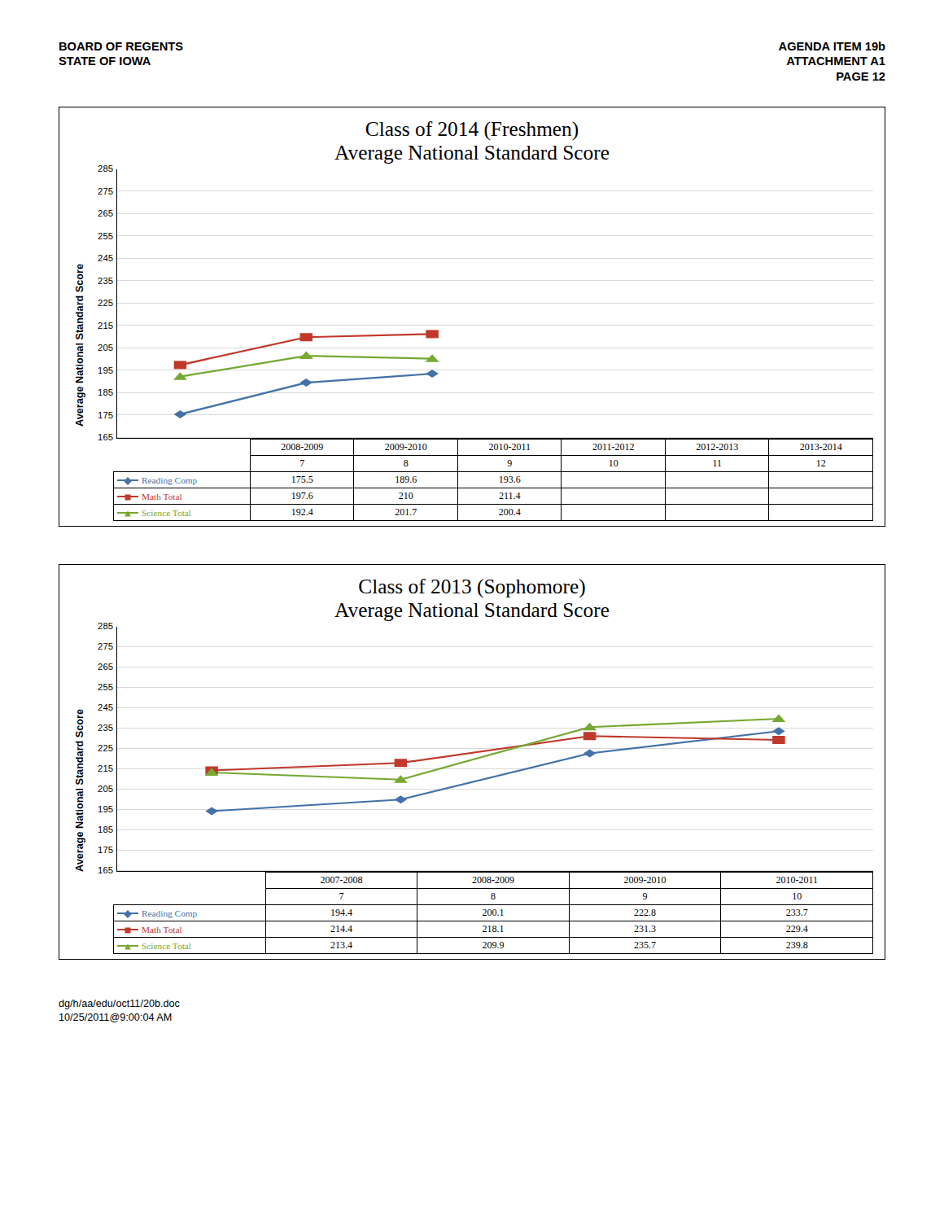BOARD OF REGENTS
STATE OF IOWA
AGENDA ITEM 19b
ATTACHMENT A1
PAGE 12
Class of 2014 (Freshmen)
Average National Standard Score
Average National Standard Score
285 275 265 255 245 235 225 215 205 195 185 175 165
Y mapping: value 285 -> y=0 ; value 165 -> y=330 y = (285 - v) * (330/120) = (285 - v) * 2.75 X: 6 categories, centers at (i+0.5)/6 * 100% centers: 8.333%, 25%, 41.667%, 58.333%, 75%, 91.667%
| | 2008-2009 | 2009-2010 | 2010-2011 | 2011-2012 | 2012-2013 | 2013-2014 |
| --- | --- | --- | --- | --- | --- | --- |
| | 7 | 8 | 9 | 10 | 11 | 12 |
| Reading Comp | 175.5 | 189.6 | 193.6 | | | |
| Math Total | 197.6 | 210 | 211.4 | | | |
| Science Total | 192.4 | 201.7 | 200.4 | | | |
Class of 2013 (Sophomore)
Average National Standard Score
Average National Standard Score
285 275 265 255 245 235 225 215 205 195 185 175 165
y = (285 - v) * (300/120) = (285 - v) * 2.5 X: 4 categories, centers at 12.5%, 37.5%, 62.5%, 87.5% of 600 => 75,225,375,525
| | 2007-2008 | 2008-2009 | 2009-2010 | 2010-2011 |
| --- | --- | --- | --- | --- |
| | 7 | 8 | 9 | 10 |
| Reading Comp | 194.4 | 200.1 | 222.8 | 233.7 |
| Math Total | 214.4 | 218.1 | 231.3 | 229.4 |
| Science Total | 213.4 | 209.9 | 235.7 | 239.8 |
dg/h/aa/edu/oct11/20b.doc
10/25/2011@9:00:04 AM